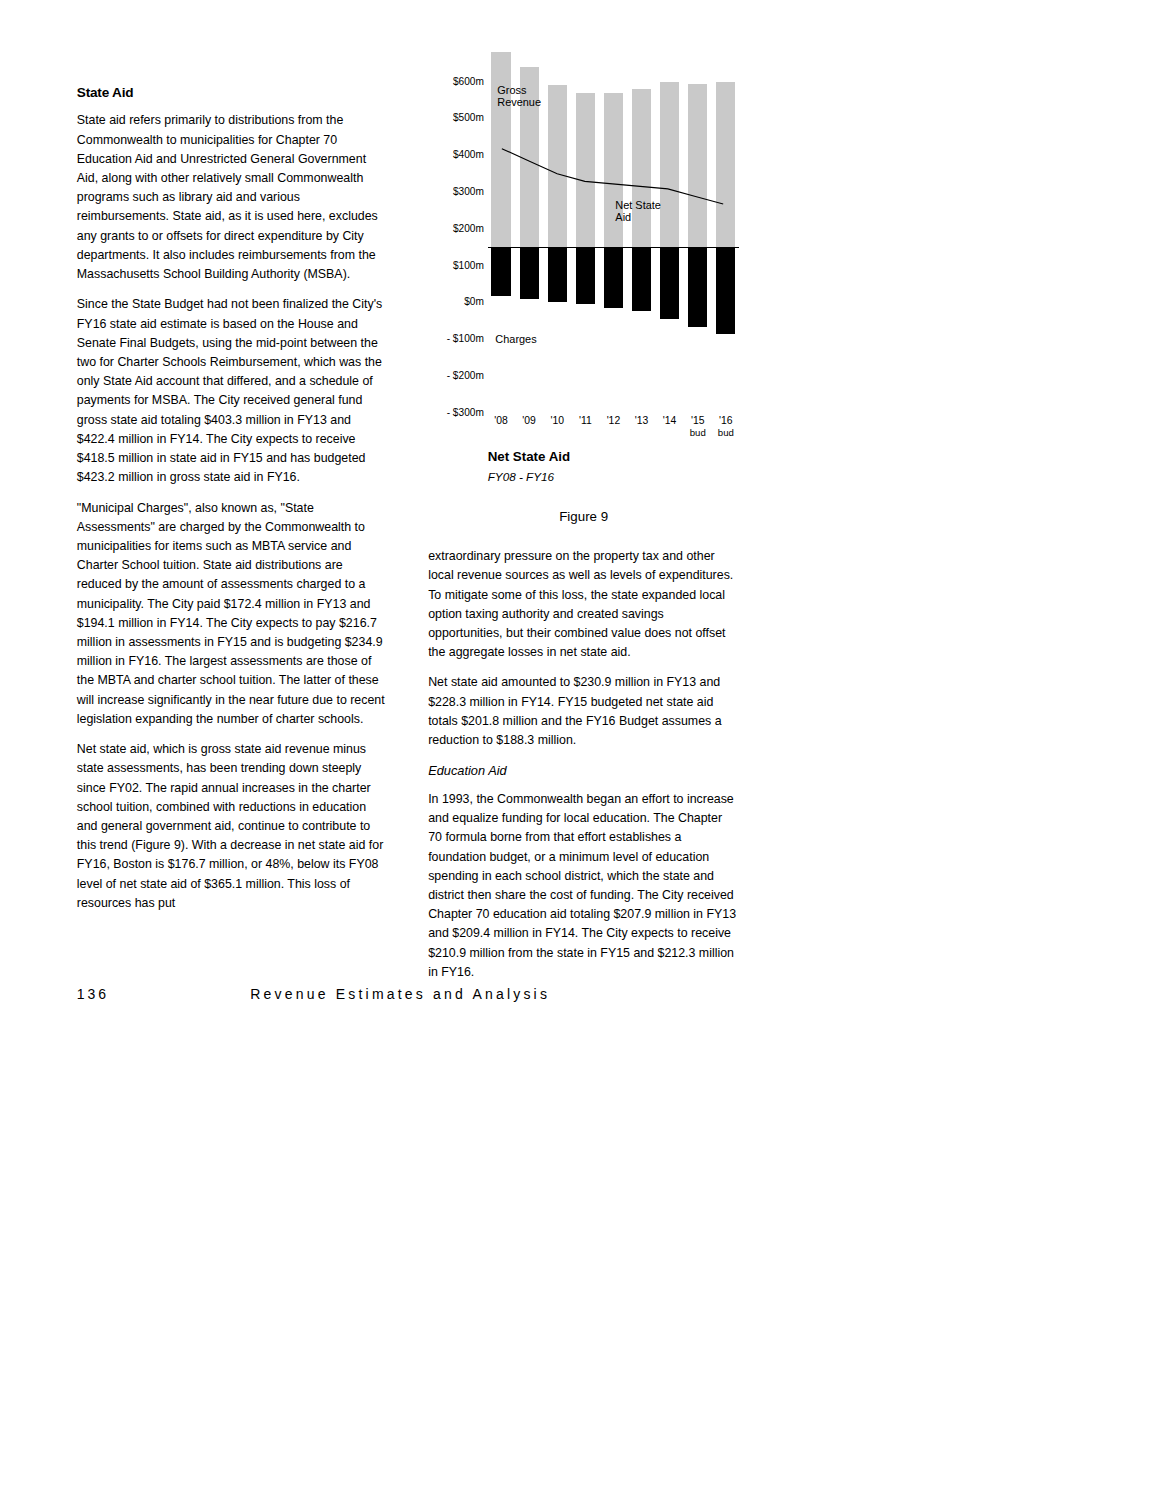State Aid
State aid refers primarily to distributions from the Commonwealth to municipalities for Chapter 70 Education Aid and Unrestricted General Government Aid, along with other relatively small Commonwealth programs such as library aid and various reimbursements. State aid, as it is used here, excludes any grants to or offsets for direct expenditure by City departments. It also includes reimbursements from the Massachusetts School Building Authority (MSBA).
Since the State Budget had not been finalized the City's FY16 state aid estimate is based on the House and Senate Final Budgets, using the mid-point between the two for Charter Schools Reimbursement, which was the only State Aid account that differed, and a schedule of payments for MSBA. The City received general fund gross state aid totaling $403.3 million in FY13 and $422.4 million in FY14. The City expects to receive $418.5 million in state aid in FY15 and has budgeted $423.2 million in gross state aid in FY16.
"Municipal Charges", also known as, "State Assessments" are charged by the Commonwealth to municipalities for items such as MBTA service and Charter School tuition. State aid distributions are reduced by the amount of assessments charged to a municipality. The City paid $172.4 million in FY13 and $194.1 million in FY14. The City expects to pay $216.7 million in assessments in FY15 and is budgeting $234.9 million in FY16. The largest assessments are those of the MBTA and charter school tuition. The latter of these will increase significantly in the near future due to recent legislation expanding the number of charter schools.
Net state aid, which is gross state aid revenue minus state assessments, has been trending down steeply since FY02. The rapid annual increases in the charter school tuition, combined with reductions in education and general government aid, continue to contribute to this trend (Figure 9). With a decrease in net state aid for FY16, Boston is $176.7 million, or 48%, below its FY08 level of net state aid of $365.1 million. This loss of resources has put
$600m $500m $400m $300m $200m $100m $0m - $100m - $200m - $300m
Gross
Revenue
Net State
Aid
Charges
'08
'09
'10
'11
'12
'13
'14
'15bud
'16bud
Net State Aid
FY08 - FY16
Figure 9
extraordinary pressure on the property tax and other local revenue sources as well as levels of expenditures. To mitigate some of this loss, the state expanded local option taxing authority and created savings opportunities, but their combined value does not offset the aggregate losses in net state aid.
Net state aid amounted to $230.9 million in FY13 and $228.3 million in FY14. FY15 budgeted net state aid totals $201.8 million and the FY16 Budget assumes a reduction to $188.3 million.
Education Aid
In 1993, the Commonwealth began an effort to increase and equalize funding for local education. The Chapter 70 formula borne from that effort establishes a foundation budget, or a minimum level of education spending in each school district, which the state and district then share the cost of funding. The City received Chapter 70 education aid totaling $207.9 million in FY13 and $209.4 million in FY14. The City expects to receive $210.9 million from the state in FY15 and $212.3 million in FY16.
136
Revenue Estimates and Analysis